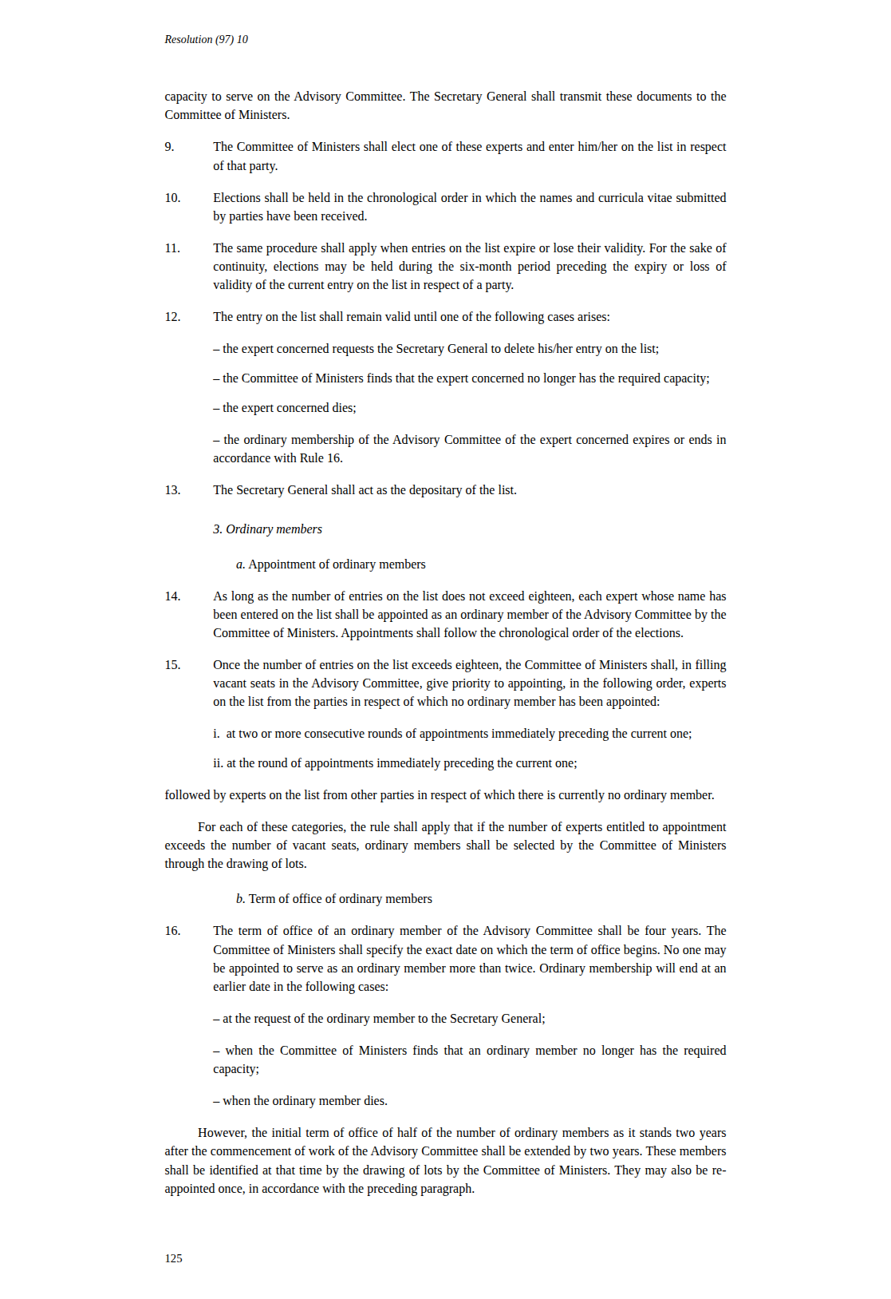Resolution (97) 10
capacity to serve on the Advisory Committee. The Secretary General shall transmit these documents to the Committee of Ministers.
9. The Committee of Ministers shall elect one of these experts and enter him/her on the list in respect of that party.
10. Elections shall be held in the chronological order in which the names and curricula vitae submitted by parties have been received.
11. The same procedure shall apply when entries on the list expire or lose their validity. For the sake of continuity, elections may be held during the six-month period preceding the expiry or loss of validity of the current entry on the list in respect of a party.
12. The entry on the list shall remain valid until one of the following cases arises:
the expert concerned requests the Secretary General to delete his/her entry on the list;
the Committee of Ministers finds that the expert concerned no longer has the required capacity;
the expert concerned dies;
– the ordinary membership of the Advisory Committee of the expert concerned expires or ends in accordance with Rule 16.
13. The Secretary General shall act as the depositary of the list.
3. Ordinary members
a. Appointment of ordinary members
14. As long as the number of entries on the list does not exceed eighteen, each expert whose name has been entered on the list shall be appointed as an ordinary member of the Advisory Committee by the Committee of Ministers. Appointments shall follow the chronological order of the elections.
15. Once the number of entries on the list exceeds eighteen, the Committee of Ministers shall, in filling vacant seats in the Advisory Committee, give priority to appointing, in the following order, experts on the list from the parties in respect of which no ordinary member has been appointed:
i. at two or more consecutive rounds of appointments immediately preceding the current one;
ii. at the round of appointments immediately preceding the current one;
followed by experts on the list from other parties in respect of which there is currently no ordinary member.
For each of these categories, the rule shall apply that if the number of experts entitled to appointment exceeds the number of vacant seats, ordinary members shall be selected by the Committee of Ministers through the drawing of lots.
b. Term of office of ordinary members
16. The term of office of an ordinary member of the Advisory Committee shall be four years. The Committee of Ministers shall specify the exact date on which the term of office begins. No one may be appointed to serve as an ordinary member more than twice. Ordinary membership will end at an earlier date in the following cases:
at the request of the ordinary member to the Secretary General;
– when the Committee of Ministers finds that an ordinary member no longer has the required capacity;
when the ordinary member dies.
However, the initial term of office of half of the number of ordinary members as it stands two years after the commencement of work of the Advisory Committee shall be extended by two years. These members shall be identified at that time by the drawing of lots by the Committee of Ministers. They may also be re-appointed once, in accordance with the preceding paragraph.
125